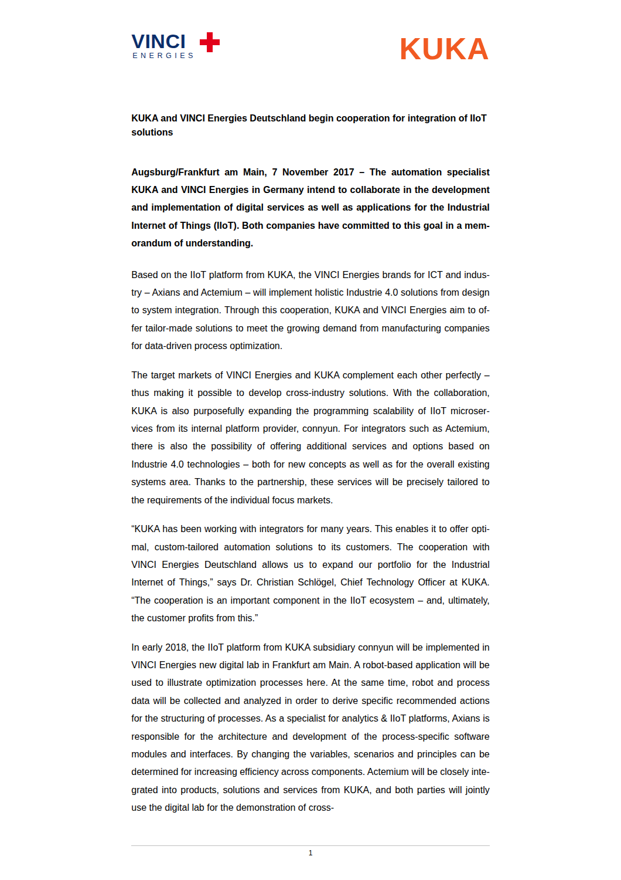VINCI ENERGIES
KUKA
KUKA and VINCI Energies Deutschland begin cooperation for integration of IIoT solutions
Augsburg/Frankfurt am Main, 7 November 2017 – The automation specialist KUKA and VINCI Energies in Germany intend to collaborate in the development and implementation of digital services as well as applications for the Industrial Internet of Things (IIoT). Both companies have committed to this goal in a memorandum of understanding.
Based on the IIoT platform from KUKA, the VINCI Energies brands for ICT and industry – Axians and Actemium – will implement holistic Industrie 4.0 solutions from design to system integration. Through this cooperation, KUKA and VINCI Energies aim to offer tailor-made solutions to meet the growing demand from manufacturing companies for data-driven process optimization.
The target markets of VINCI Energies and KUKA complement each other perfectly – thus making it possible to develop cross-industry solutions. With the collaboration, KUKA is also purposefully expanding the programming scalability of IIoT microservices from its internal platform provider, connyun. For integrators such as Actemium, there is also the possibility of offering additional services and options based on Industrie 4.0 technologies – both for new concepts as well as for the overall existing systems area. Thanks to the partnership, these services will be precisely tailored to the requirements of the individual focus markets.
“KUKA has been working with integrators for many years. This enables it to offer optimal, custom-tailored automation solutions to its customers. The cooperation with VINCI Energies Deutschland allows us to expand our portfolio for the Industrial Internet of Things,” says Dr. Christian Schlögel, Chief Technology Officer at KUKA. “The cooperation is an important component in the IIoT ecosystem – and, ultimately, the customer profits from this.”
In early 2018, the IIoT platform from KUKA subsidiary connyun will be implemented in VINCI Energies new digital lab in Frankfurt am Main. A robot-based application will be used to illustrate optimization processes here. At the same time, robot and process data will be collected and analyzed in order to derive specific recommended actions for the structuring of processes. As a specialist for analytics & IIoT platforms, Axians is responsible for the architecture and development of the process-specific software modules and interfaces. By changing the variables, scenarios and principles can be determined for increasing efficiency across components. Actemium will be closely integrated into products, solutions and services from KUKA, and both parties will jointly use the digital lab for the demonstration of cross-
1